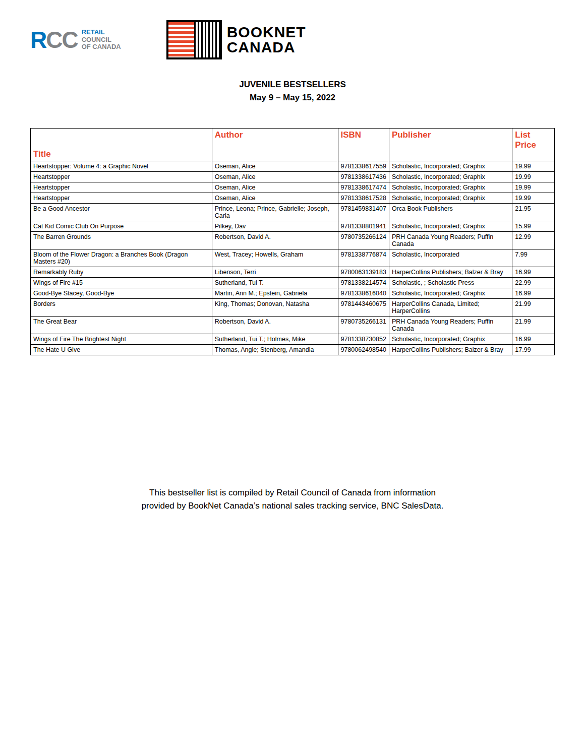RCC Retail
Council
of Canada
BOOKNET
CANADA
JUVENILE BESTSELLERS
May 9 – May 15, 2022
| Title | Author | ISBN | Publisher | List Price |
| --- | --- | --- | --- | --- |
| Heartstopper: Volume 4: a Graphic Novel | Oseman, Alice | 9781338617559 | Scholastic, Incorporated; Graphix | 19.99 |
| Heartstopper | Oseman, Alice | 9781338617436 | Scholastic, Incorporated; Graphix | 19.99 |
| Heartstopper | Oseman, Alice | 9781338617474 | Scholastic, Incorporated; Graphix | 19.99 |
| Heartstopper | Oseman, Alice | 9781338617528 | Scholastic, Incorporated; Graphix | 19.99 |
| Be a Good Ancestor | Prince, Leona; Prince, Gabrielle; Joseph, Carla | 9781459831407 | Orca Book Publishers | 21.95 |
| Cat Kid Comic Club On Purpose | Pilkey, Dav | 9781338801941 | Scholastic, Incorporated; Graphix | 15.99 |
| The Barren Grounds | Robertson, David A. | 9780735266124 | PRH Canada Young Readers; Puffin Canada | 12.99 |
| Bloom of the Flower Dragon: a Branches Book (Dragon Masters #20) | West, Tracey; Howells, Graham | 9781338776874 | Scholastic, Incorporated | 7.99 |
| Remarkably Ruby | Libenson, Terri | 9780063139183 | HarperCollins Publishers; Balzer & Bray | 16.99 |
| Wings of Fire #15 | Sutherland, Tui T. | 9781338214574 | Scholastic, ; Scholastic Press | 22.99 |
| Good-Bye Stacey, Good-Bye | Martin, Ann M.; Epstein, Gabriela | 9781338616040 | Scholastic, Incorporated; Graphix | 16.99 |
| Borders | King, Thomas; Donovan, Natasha | 9781443460675 | HarperCollins Canada, Limited; HarperCollins | 21.99 |
| The Great Bear | Robertson, David A. | 9780735266131 | PRH Canada Young Readers; Puffin Canada | 21.99 |
| Wings of Fire The Brightest Night | Sutherland, Tui T.; Holmes, Mike | 9781338730852 | Scholastic, Incorporated; Graphix | 16.99 |
| The Hate U Give | Thomas, Angie; Stenberg, Amandla | 9780062498540 | HarperCollins Publishers; Balzer & Bray | 17.99 |
This bestseller list is compiled by Retail Council of Canada from information
provided by BookNet Canada’s national sales tracking service, BNC SalesData.